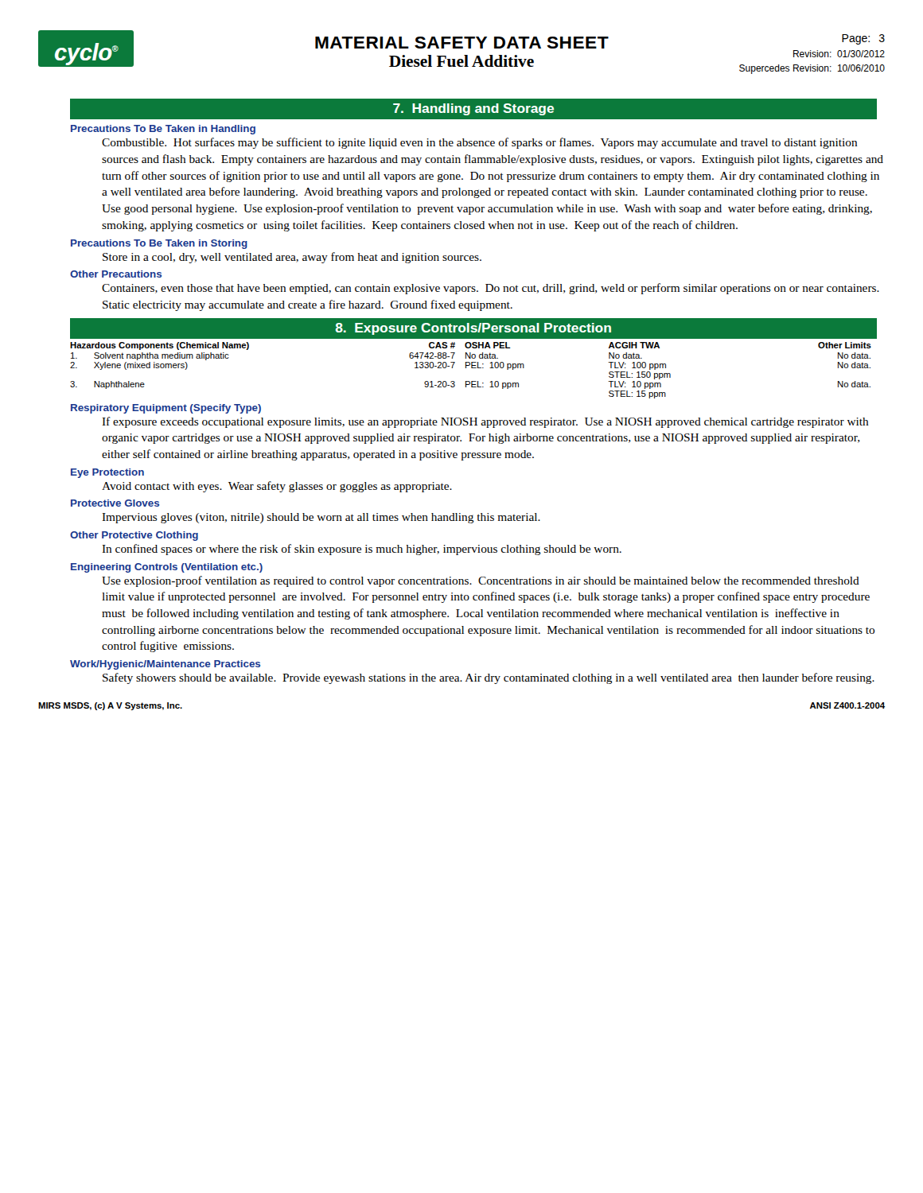cyclo®
Page:3
Revision: 01/30/2012
Supercedes Revision: 10/06/2010
MATERIAL SAFETY DATA SHEET
Diesel Fuel Additive
7. Handling and Storage
Precautions To Be Taken in Handling
Combustible. Hot surfaces may be sufficient to ignite liquid even in the absence of sparks or flames. Vapors may accumulate and travel to distant ignition sources and flash back. Empty containers are hazardous and may contain flammable/explosive dusts, residues, or vapors. Extinguish pilot lights, cigarettes and turn off other sources of ignition prior to use and until all vapors are gone. Do not pressurize drum containers to empty them. Air dry contaminated clothing in a well ventilated area before laundering. Avoid breathing vapors and prolonged or repeated contact with skin. Launder contaminated clothing prior to reuse. Use good personal hygiene. Use explosion-proof ventilation to prevent vapor accumulation while in use. Wash with soap and water before eating, drinking, smoking, applying cosmetics or using toilet facilities. Keep containers closed when not in use. Keep out of the reach of children.
Precautions To Be Taken in Storing
Store in a cool, dry, well ventilated area, away from heat and ignition sources.
Other Precautions
Containers, even those that have been emptied, can contain explosive vapors. Do not cut, drill, grind, weld or perform similar operations on or near containers. Static electricity may accumulate and create a fire hazard. Ground fixed equipment.
8. Exposure Controls/Personal Protection
| Hazardous Components (Chemical Name) | CAS # | OSHA PEL | ACGIH TWA | Other Limits |
| --- | --- | --- | --- | --- |
| 1. | Solvent naphtha medium aliphatic | 64742-88-7 | No data. | No data. | No data. |
| 2. | Xylene (mixed isomers) | 1330-20-7 | PEL: 100 ppm | TLV: 100 ppm | No data. |
| | | | | STEL: 150 ppm | |
| 3. | Naphthalene | 91-20-3 | PEL: 10 ppm | TLV: 10 ppm | No data. |
| | | | | STEL: 15 ppm | |
Respiratory Equipment (Specify Type)
If exposure exceeds occupational exposure limits, use an appropriate NIOSH approved respirator. Use a NIOSH approved chemical cartridge respirator with organic vapor cartridges or use a NIOSH approved supplied air respirator. For high airborne concentrations, use a NIOSH approved supplied air respirator, either self contained or airline breathing apparatus, operated in a positive pressure mode.
Eye Protection
Avoid contact with eyes. Wear safety glasses or goggles as appropriate.
Protective Gloves
Impervious gloves (viton, nitrile) should be worn at all times when handling this material.
Other Protective Clothing
In confined spaces or where the risk of skin exposure is much higher, impervious clothing should be worn.
Engineering Controls (Ventilation etc.)
Use explosion-proof ventilation as required to control vapor concentrations. Concentrations in air should be maintained below the recommended threshold limit value if unprotected personnel are involved. For personnel entry into confined spaces (i.e. bulk storage tanks) a proper confined space entry procedure must be followed including ventilation and testing of tank atmosphere. Local ventilation recommended where mechanical ventilation is ineffective in controlling airborne concentrations below the recommended occupational exposure limit. Mechanical ventilation is recommended for all indoor situations to control fugitive emissions.
Work/Hygienic/Maintenance Practices
Safety showers should be available. Provide eyewash stations in the area. Air dry contaminated clothing in a well ventilated area then launder before reusing.
MIRS MSDS, (c) A V Systems, Inc.
ANSI Z400.1-2004